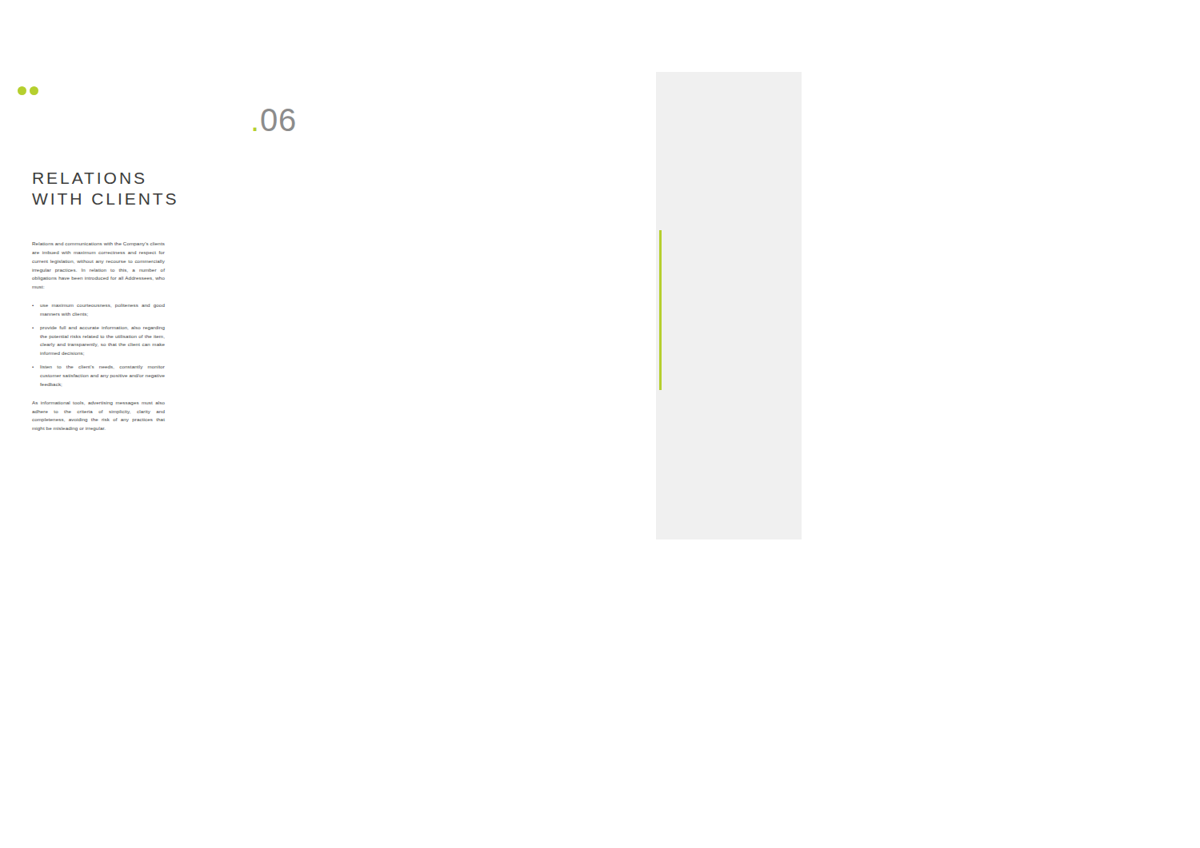. 06
Relations
with Clients
Relations and communications with the Company's clients are imbued with maximum correctness and respect for current legislation, without any recourse to commercially irregular practices. In relation to this, a number of obligations have been introduced for all Addressees, who must:
use maximum courteousness, politeness and good manners with clients;
provide full and accurate information, also regarding the potential risks related to the utilisation of the item, clearly and transparently, so that the client can make informed decisions;
listen to the client's needs, constantly monitor customer satisfaction and any positive and/or negative feedback;
As informational tools, advertising messages must also adhere to the criteria of simplicity, clarity and completeness, avoiding the risk of any practices that might be misleading or irregular.